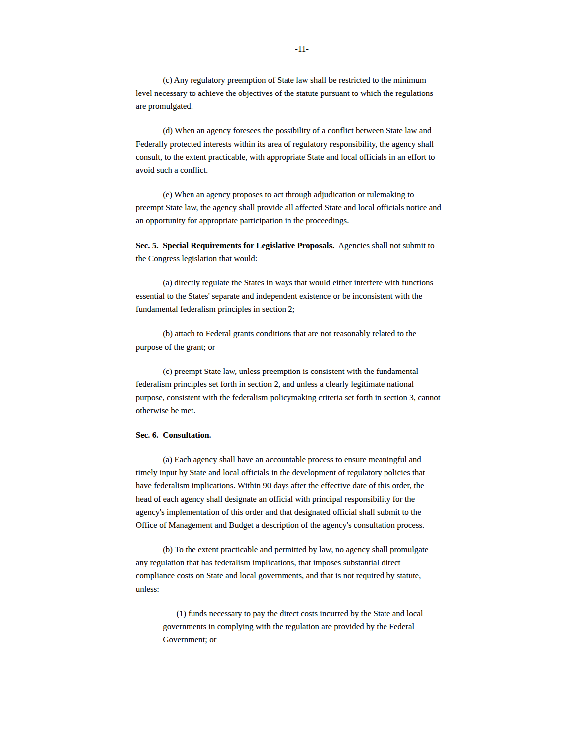-11-
(c) Any regulatory preemption of State law shall be restricted to the minimum level necessary to achieve the objectives of the statute pursuant to which the regulations are promulgated.
(d) When an agency foresees the possibility of a conflict between State law and Federally protected interests within its area of regulatory responsibility, the agency shall consult, to the extent practicable, with appropriate State and local officials in an effort to avoid such a conflict.
(e) When an agency proposes to act through adjudication or rulemaking to preempt State law, the agency shall provide all affected State and local officials notice and an opportunity for appropriate participation in the proceedings.
Sec. 5. Special Requirements for Legislative Proposals. Agencies shall not submit to the Congress legislation that would:
(a) directly regulate the States in ways that would either interfere with functions essential to the States' separate and independent existence or be inconsistent with the fundamental federalism principles in section 2;
(b) attach to Federal grants conditions that are not reasonably related to the purpose of the grant; or
(c) preempt State law, unless preemption is consistent with the fundamental federalism principles set forth in section 2, and unless a clearly legitimate national purpose, consistent with the federalism policymaking criteria set forth in section 3, cannot otherwise be met.
Sec. 6. Consultation.
(a) Each agency shall have an accountable process to ensure meaningful and timely input by State and local officials in the development of regulatory policies that have federalism implications. Within 90 days after the effective date of this order, the head of each agency shall designate an official with principal responsibility for the agency's implementation of this order and that designated official shall submit to the Office of Management and Budget a description of the agency's consultation process.
(b) To the extent practicable and permitted by law, no agency shall promulgate any regulation that has federalism implications, that imposes substantial direct compliance costs on State and local governments, and that is not required by statute, unless:
(1) funds necessary to pay the direct costs incurred by the State and local governments in complying with the regulation are provided by the Federal Government; or